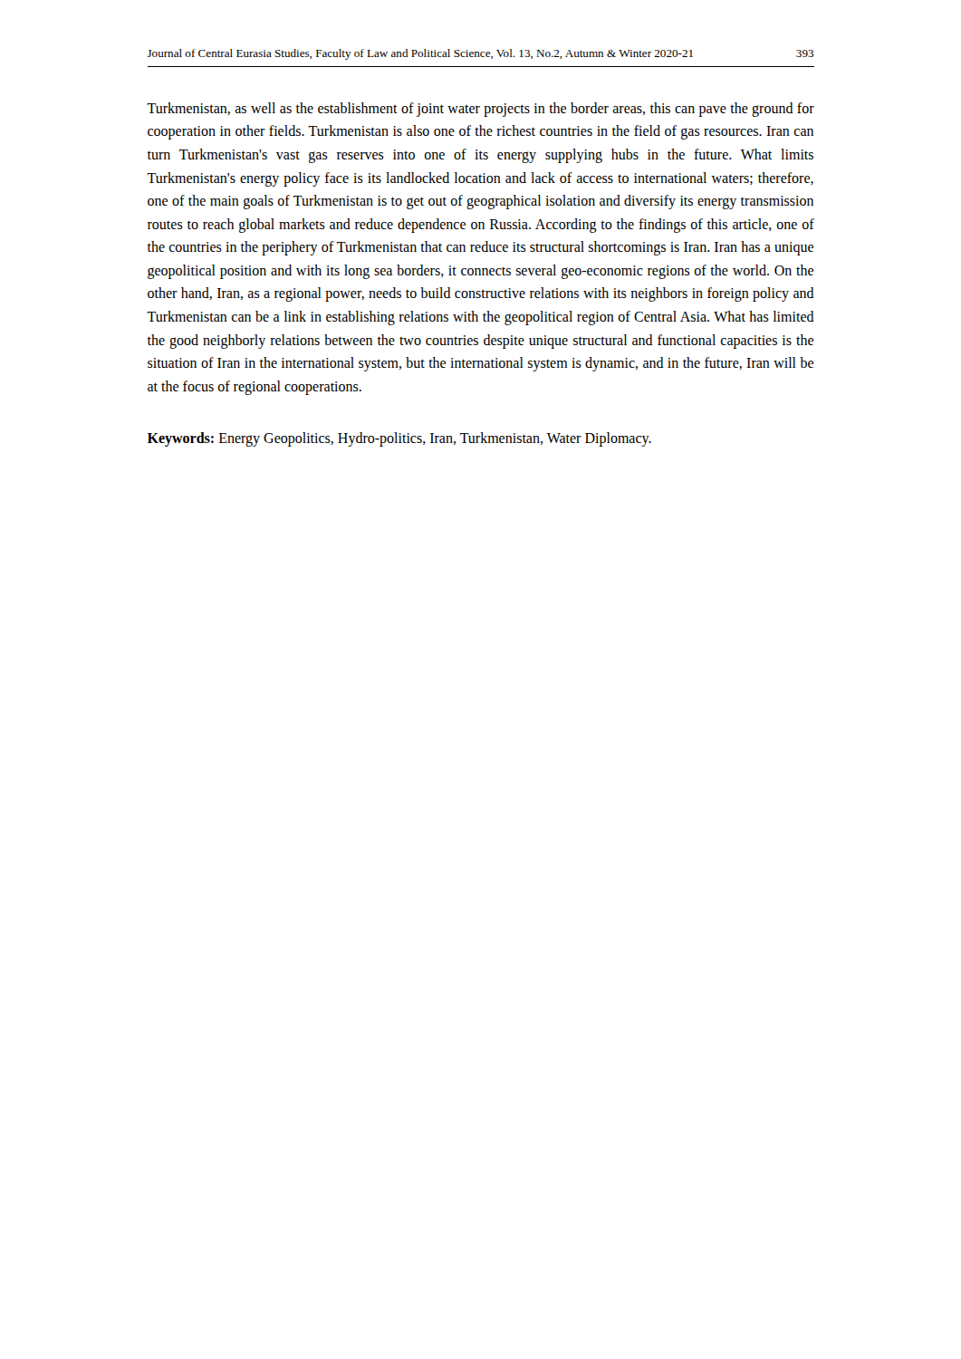Journal of Central Eurasia Studies, Faculty of Law and Political Science, Vol. 13, No.2, Autumn & Winter 2020-21 393
Turkmenistan, as well as the establishment of joint water projects in the border areas, this can pave the ground for cooperation in other fields. Turkmenistan is also one of the richest countries in the field of gas resources. Iran can turn Turkmenistan's vast gas reserves into one of its energy supplying hubs in the future. What limits Turkmenistan's energy policy face is its landlocked location and lack of access to international waters; therefore, one of the main goals of Turkmenistan is to get out of geographical isolation and diversify its energy transmission routes to reach global markets and reduce dependence on Russia. According to the findings of this article, one of the countries in the periphery of Turkmenistan that can reduce its structural shortcomings is Iran. Iran has a unique geopolitical position and with its long sea borders, it connects several geo-economic regions of the world. On the other hand, Iran, as a regional power, needs to build constructive relations with its neighbors in foreign policy and Turkmenistan can be a link in establishing relations with the geopolitical region of Central Asia. What has limited the good neighborly relations between the two countries despite unique structural and functional capacities is the situation of Iran in the international system, but the international system is dynamic, and in the future, Iran will be at the focus of regional cooperations.
Keywords: Energy Geopolitics, Hydro-politics, Iran, Turkmenistan, Water Diplomacy.